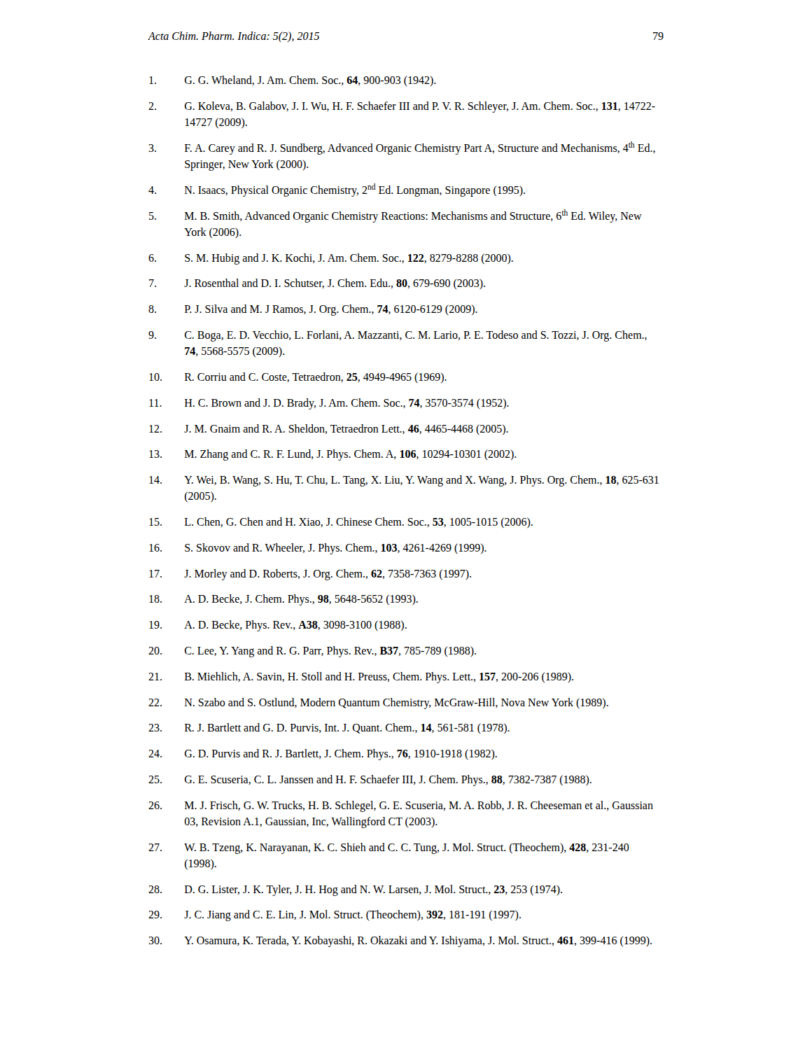Acta Chim. Pharm. Indica: 5(2), 2015 79
G. G. Wheland, J. Am. Chem. Soc., 64, 900-903 (1942).
G. Koleva, B. Galabov, J. I. Wu, H. F. Schaefer III and P. V. R. Schleyer, J. Am. Chem. Soc., 131, 14722-14727 (2009).
F. A. Carey and R. J. Sundberg, Advanced Organic Chemistry Part A, Structure and Mechanisms, 4th Ed., Springer, New York (2000).
N. Isaacs, Physical Organic Chemistry, 2nd Ed. Longman, Singapore (1995).
M. B. Smith, Advanced Organic Chemistry Reactions: Mechanisms and Structure, 6th Ed. Wiley, New York (2006).
S. M. Hubig and J. K. Kochi, J. Am. Chem. Soc., 122, 8279-8288 (2000).
J. Rosenthal and D. I. Schutser, J. Chem. Edu., 80, 679-690 (2003).
P. J. Silva and M. J Ramos, J. Org. Chem., 74, 6120-6129 (2009).
C. Boga, E. D. Vecchio, L. Forlani, A. Mazzanti, C. M. Lario, P. E. Todeso and S. Tozzi, J. Org. Chem., 74, 5568-5575 (2009).
R. Corriu and C. Coste, Tetraedron, 25, 4949-4965 (1969).
H. C. Brown and J. D. Brady, J. Am. Chem. Soc., 74, 3570-3574 (1952).
J. M. Gnaim and R. A. Sheldon, Tetraedron Lett., 46, 4465-4468 (2005).
M. Zhang and C. R. F. Lund, J. Phys. Chem. A, 106, 10294-10301 (2002).
Y. Wei, B. Wang, S. Hu, T. Chu, L. Tang, X. Liu, Y. Wang and X. Wang, J. Phys. Org. Chem., 18, 625-631 (2005).
L. Chen, G. Chen and H. Xiao, J. Chinese Chem. Soc., 53, 1005-1015 (2006).
S. Skovov and R. Wheeler, J. Phys. Chem., 103, 4261-4269 (1999).
J. Morley and D. Roberts, J. Org. Chem., 62, 7358-7363 (1997).
A. D. Becke, J. Chem. Phys., 98, 5648-5652 (1993).
A. D. Becke, Phys. Rev., A38, 3098-3100 (1988).
C. Lee, Y. Yang and R. G. Parr, Phys. Rev., B37, 785-789 (1988).
B. Miehlich, A. Savin, H. Stoll and H. Preuss, Chem. Phys. Lett., 157, 200-206 (1989).
N. Szabo and S. Ostlund, Modern Quantum Chemistry, McGraw-Hill, Nova New York (1989).
R. J. Bartlett and G. D. Purvis, Int. J. Quant. Chem., 14, 561-581 (1978).
G. D. Purvis and R. J. Bartlett, J. Chem. Phys., 76, 1910-1918 (1982).
G. E. Scuseria, C. L. Janssen and H. F. Schaefer III, J. Chem. Phys., 88, 7382-7387 (1988).
M. J. Frisch, G. W. Trucks, H. B. Schlegel, G. E. Scuseria, M. A. Robb, J. R. Cheeseman et al., Gaussian 03, Revision A.1, Gaussian, Inc, Wallingford CT (2003).
W. B. Tzeng, K. Narayanan, K. C. Shieh and C. C. Tung, J. Mol. Struct. (Theochem), 428, 231-240 (1998).
D. G. Lister, J. K. Tyler, J. H. Hog and N. W. Larsen, J. Mol. Struct., 23, 253 (1974).
J. C. Jiang and C. E. Lin, J. Mol. Struct. (Theochem), 392, 181-191 (1997).
Y. Osamura, K. Terada, Y. Kobayashi, R. Okazaki and Y. Ishiyama, J. Mol. Struct., 461, 399-416 (1999).